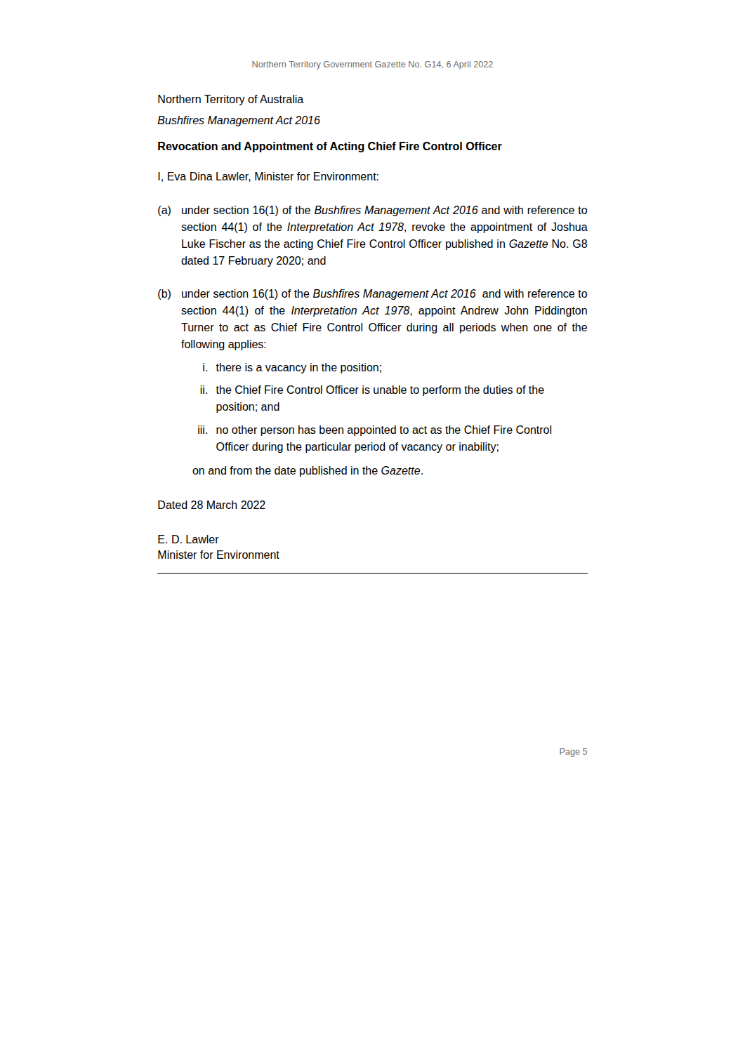Northern Territory Government Gazette No. G14, 6 April 2022
Northern Territory of Australia
Bushfires Management Act 2016
Revocation and Appointment of Acting Chief Fire Control Officer
I, Eva Dina Lawler, Minister for Environment:
(a) under section 16(1) of the Bushfires Management Act 2016 and with reference to section 44(1) of the Interpretation Act 1978, revoke the appointment of Joshua Luke Fischer as the acting Chief Fire Control Officer published in Gazette No. G8 dated 17 February 2020; and
(b) under section 16(1) of the Bushfires Management Act 2016 and with reference to section 44(1) of the Interpretation Act 1978, appoint Andrew John Piddington Turner to act as Chief Fire Control Officer during all periods when one of the following applies:
i. there is a vacancy in the position;
ii. the Chief Fire Control Officer is unable to perform the duties of the position; and
iii. no other person has been appointed to act as the Chief Fire Control Officer during the particular period of vacancy or inability;
on and from the date published in the Gazette.
Dated 28 March 2022
E. D. Lawler Minister for Environment
Page 5